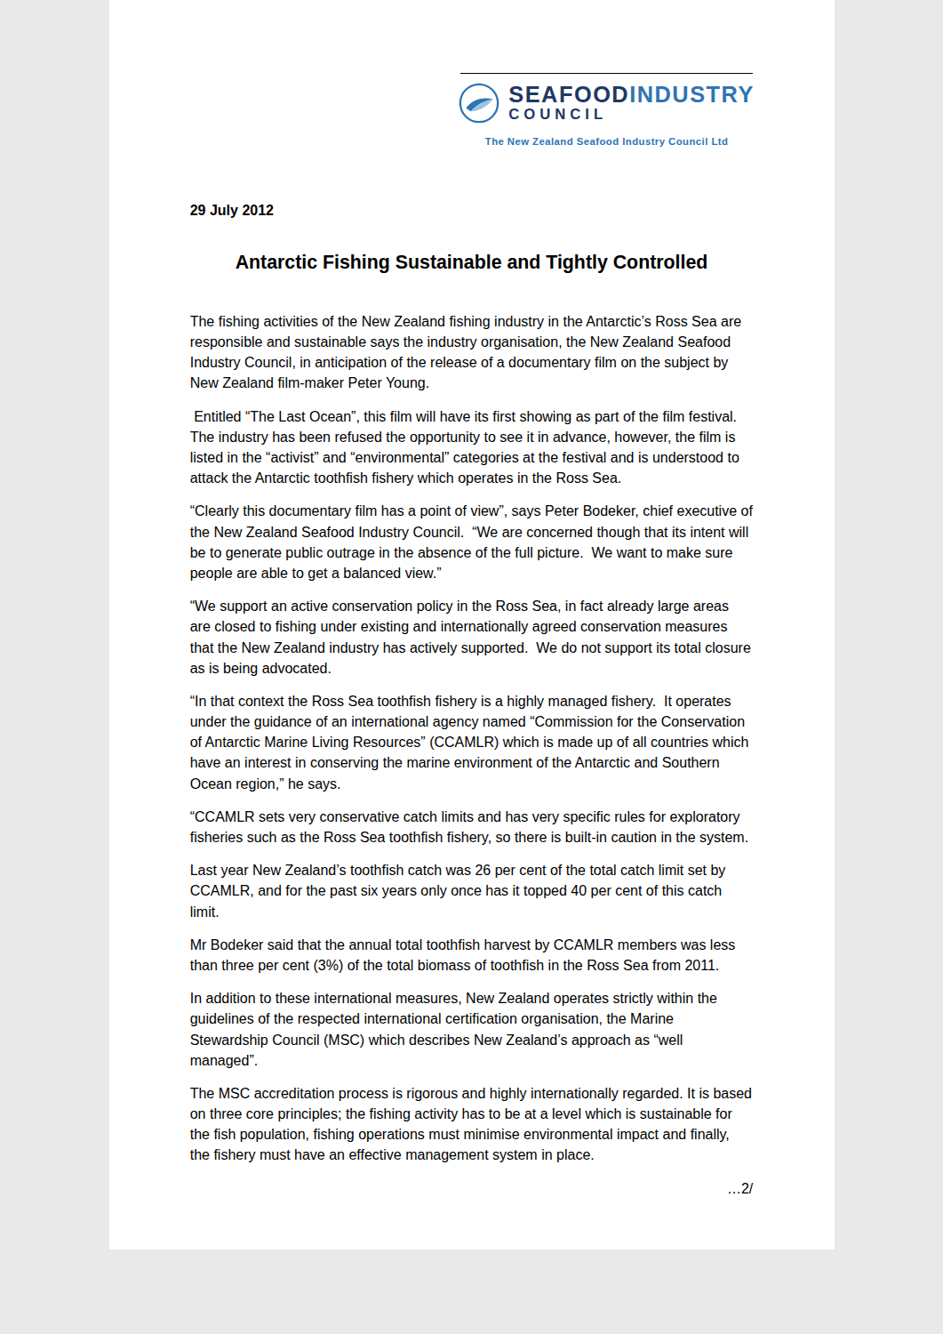SEAFOODINDUSTRY
COUNCIL
The New Zealand Seafood Industry Council Ltd
29 July 2012
Antarctic Fishing Sustainable and Tightly Controlled
The fishing activities of the New Zealand fishing industry in the Antarctic’s Ross Sea are responsible and sustainable says the industry organisation, the New Zealand Seafood Industry Council, in anticipation of the release of a documentary film on the subject by New Zealand film-maker Peter Young.
Entitled “The Last Ocean”, this film will have its first showing as part of the film festival. The industry has been refused the opportunity to see it in advance, however, the film is listed in the “activist” and “environmental” categories at the festival and is understood to attack the Antarctic toothfish fishery which operates in the Ross Sea.
“Clearly this documentary film has a point of view”, says Peter Bodeker, chief executive of the New Zealand Seafood Industry Council. “We are concerned though that its intent will be to generate public outrage in the absence of the full picture. We want to make sure people are able to get a balanced view.”
“We support an active conservation policy in the Ross Sea, in fact already large areas are closed to fishing under existing and internationally agreed conservation measures that the New Zealand industry has actively supported. We do not support its total closure as is being advocated.
“In that context the Ross Sea toothfish fishery is a highly managed fishery. It operates under the guidance of an international agency named “Commission for the Conservation of Antarctic Marine Living Resources” (CCAMLR) which is made up of all countries which have an interest in conserving the marine environment of the Antarctic and Southern Ocean region,” he says.
“CCAMLR sets very conservative catch limits and has very specific rules for exploratory fisheries such as the Ross Sea toothfish fishery, so there is built-in caution in the system.
Last year New Zealand’s toothfish catch was 26 per cent of the total catch limit set by CCAMLR, and for the past six years only once has it topped 40 per cent of this catch limit.
Mr Bodeker said that the annual total toothfish harvest by CCAMLR members was less than three per cent (3%) of the total biomass of toothfish in the Ross Sea from 2011.
In addition to these international measures, New Zealand operates strictly within the guidelines of the respected international certification organisation, the Marine Stewardship Council (MSC) which describes New Zealand’s approach as “well managed”.
The MSC accreditation process is rigorous and highly internationally regarded. It is based on three core principles; the fishing activity has to be at a level which is sustainable for the fish population, fishing operations must minimise environmental impact and finally, the fishery must have an effective management system in place.
…2/